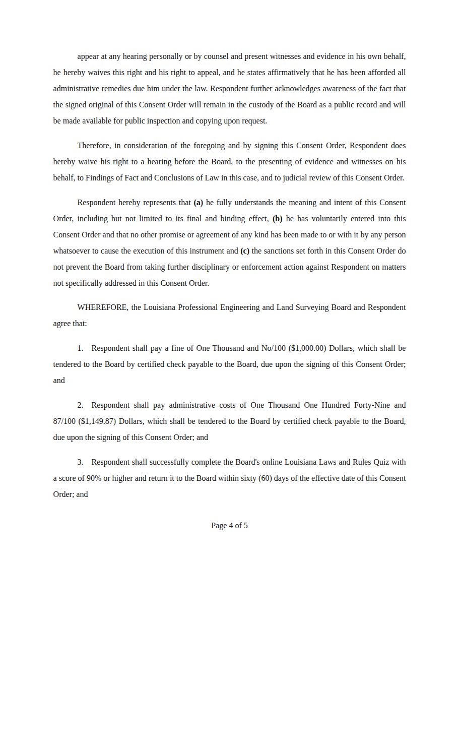appear at any hearing personally or by counsel and present witnesses and evidence in his own behalf, he hereby waives this right and his right to appeal, and he states affirmatively that he has been afforded all administrative remedies due him under the law. Respondent further acknowledges awareness of the fact that the signed original of this Consent Order will remain in the custody of the Board as a public record and will be made available for public inspection and copying upon request.
Therefore, in consideration of the foregoing and by signing this Consent Order, Respondent does hereby waive his right to a hearing before the Board, to the presenting of evidence and witnesses on his behalf, to Findings of Fact and Conclusions of Law in this case, and to judicial review of this Consent Order.
Respondent hereby represents that (a) he fully understands the meaning and intent of this Consent Order, including but not limited to its final and binding effect, (b) he has voluntarily entered into this Consent Order and that no other promise or agreement of any kind has been made to or with it by any person whatsoever to cause the execution of this instrument and (c) the sanctions set forth in this Consent Order do not prevent the Board from taking further disciplinary or enforcement action against Respondent on matters not specifically addressed in this Consent Order.
WHEREFORE, the Louisiana Professional Engineering and Land Surveying Board and Respondent agree that:
1. Respondent shall pay a fine of One Thousand and No/100 ($1,000.00) Dollars, which shall be tendered to the Board by certified check payable to the Board, due upon the signing of this Consent Order; and
2. Respondent shall pay administrative costs of One Thousand One Hundred Forty-Nine and 87/100 ($1,149.87) Dollars, which shall be tendered to the Board by certified check payable to the Board, due upon the signing of this Consent Order; and
3. Respondent shall successfully complete the Board's online Louisiana Laws and Rules Quiz with a score of 90% or higher and return it to the Board within sixty (60) days of the effective date of this Consent Order; and
Page 4 of 5